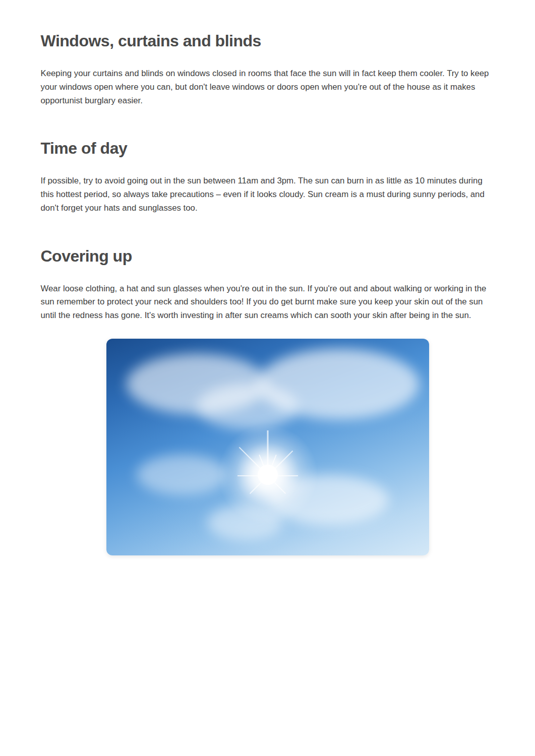Windows, curtains and blinds
Keeping your curtains and blinds on windows closed in rooms that face the sun will in fact keep them cooler. Try to keep your windows open where you can, but don't leave windows or doors open when you're out of the house as it makes opportunist burglary easier.
Time of day
If possible, try to avoid going out in the sun between 11am and 3pm. The sun can burn in as little as 10 minutes during this hottest period, so always take precautions – even if it looks cloudy. Sun cream is a must during sunny periods, and don't forget your hats and sunglasses too.
Covering up
Wear loose clothing, a hat and sun glasses when you're out in the sun. If you're out and about walking or working in the sun remember to protect your neck and shoulders too! If you do get burnt make sure you keep your skin out of the sun until the redness has gone. It's worth investing in after sun creams which can sooth your skin after being in the sun.